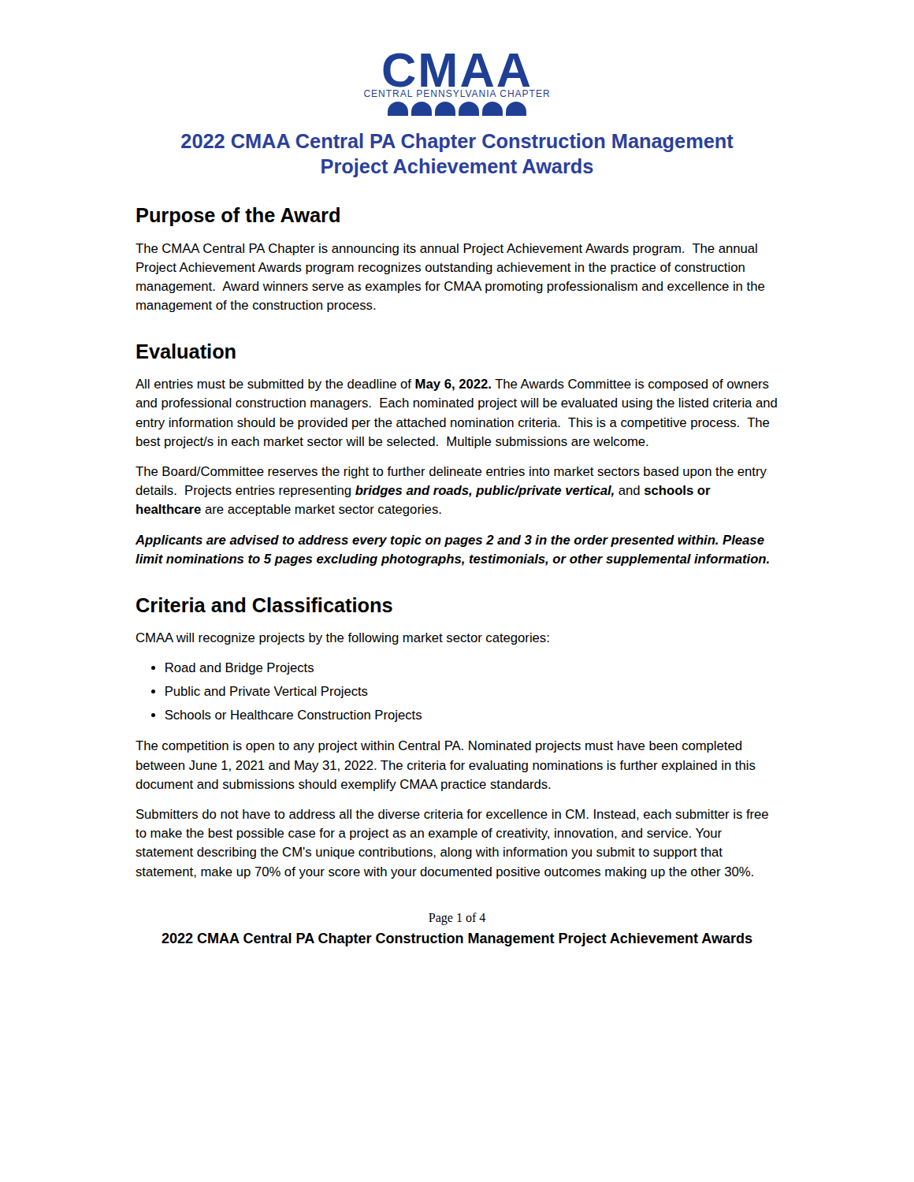CMAA
CENTRAL PENNSYLVANIA CHAPTER
2022 CMAA Central PA Chapter Construction Management
Project Achievement Awards
Purpose of the Award
The CMAA Central PA Chapter is announcing its annual Project Achievement Awards program. The annual Project Achievement Awards program recognizes outstanding achievement in the practice of construction management. Award winners serve as examples for CMAA promoting professionalism and excellence in the management of the construction process.
Evaluation
All entries must be submitted by the deadline of May 6, 2022. The Awards Committee is composed of owners and professional construction managers. Each nominated project will be evaluated using the listed criteria and entry information should be provided per the attached nomination criteria. This is a competitive process. The best project/s in each market sector will be selected. Multiple submissions are welcome.
The Board/Committee reserves the right to further delineate entries into market sectors based upon the entry details. Projects entries representing bridges and roads, public/private vertical, and schools or healthcare are acceptable market sector categories.
Applicants are advised to address every topic on pages 2 and 3 in the order presented within. Please limit nominations to 5 pages excluding photographs, testimonials, or other supplemental information.
Criteria and Classifications
CMAA will recognize projects by the following market sector categories:
Road and Bridge Projects
Public and Private Vertical Projects
Schools or Healthcare Construction Projects
The competition is open to any project within Central PA. Nominated projects must have been completed between June 1, 2021 and May 31, 2022. The criteria for evaluating nominations is further explained in this document and submissions should exemplify CMAA practice standards.
Submitters do not have to address all the diverse criteria for excellence in CM. Instead, each submitter is free to make the best possible case for a project as an example of creativity, innovation, and service. Your statement describing the CM's unique contributions, along with information you submit to support that statement, make up 70% of your score with your documented positive outcomes making up the other 30%.
Page 1 of 4
2022 CMAA Central PA Chapter Construction Management Project Achievement Awards